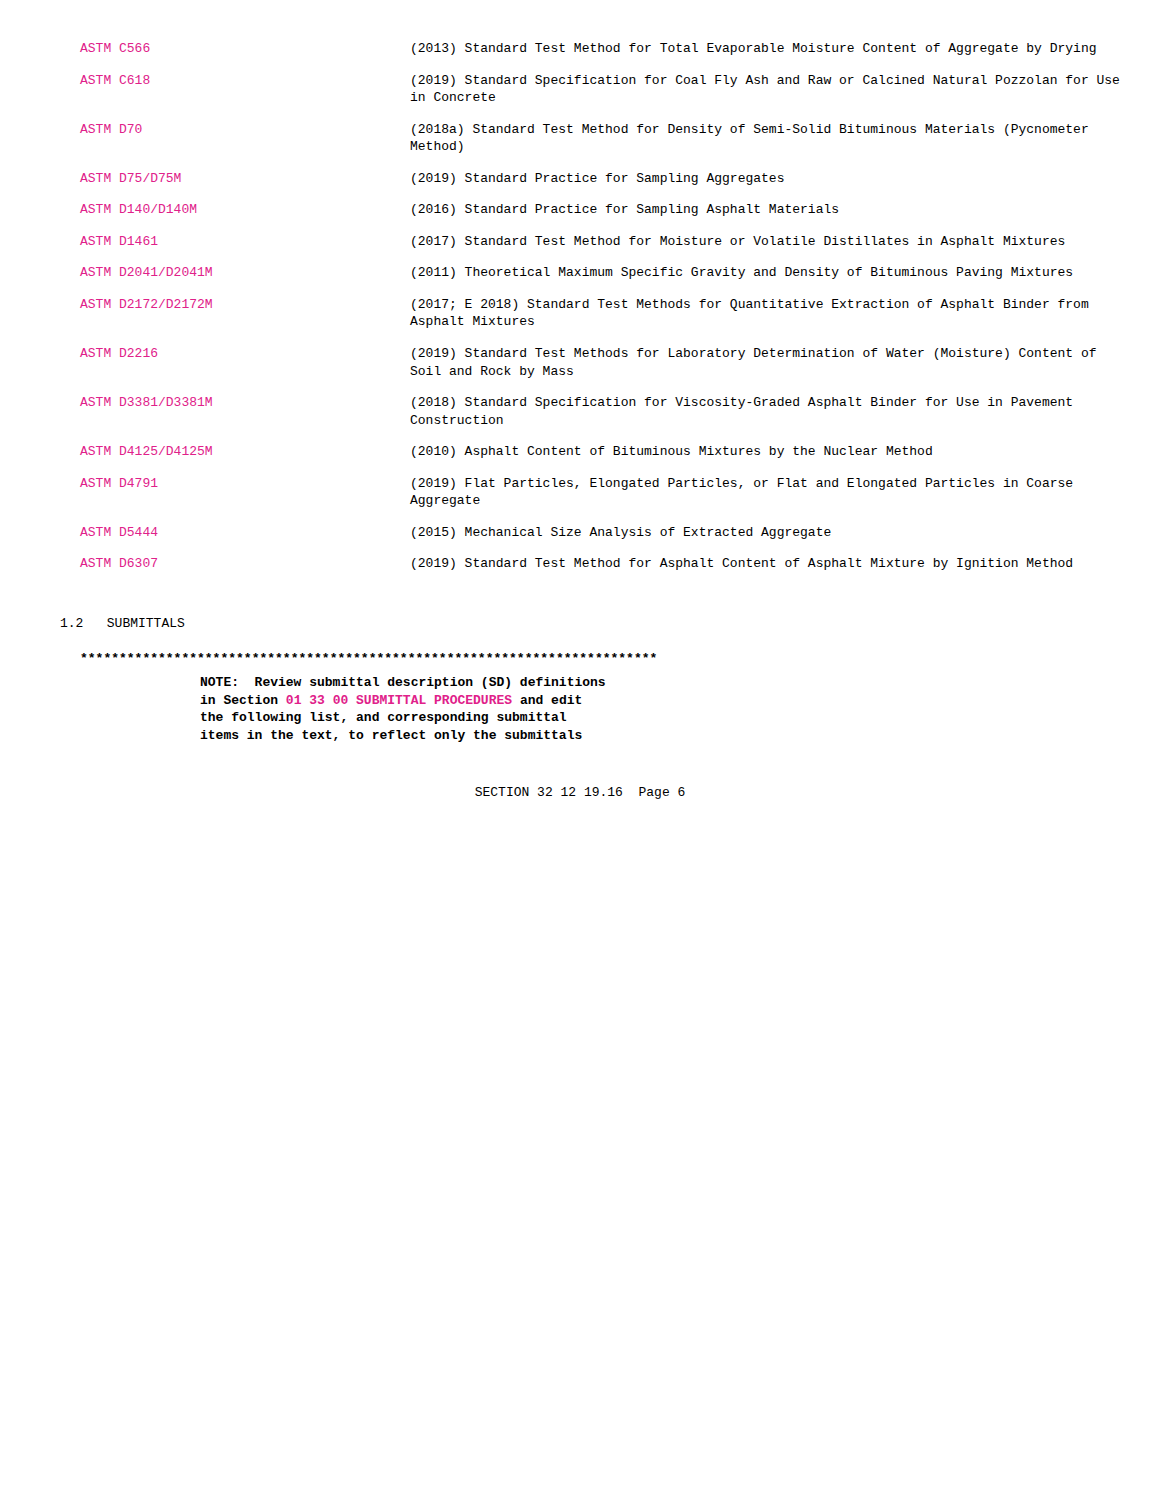| ASTM C566 | (2013) Standard Test Method for Total Evaporable Moisture Content of Aggregate by Drying |
| ASTM C618 | (2019) Standard Specification for Coal Fly Ash and Raw or Calcined Natural Pozzolan for Use in Concrete |
| ASTM D70 | (2018a) Standard Test Method for Density of Semi-Solid Bituminous Materials (Pycnometer Method) |
| ASTM D75/D75M | (2019) Standard Practice for Sampling Aggregates |
| ASTM D140/D140M | (2016) Standard Practice for Sampling Asphalt Materials |
| ASTM D1461 | (2017) Standard Test Method for Moisture or Volatile Distillates in Asphalt Mixtures |
| ASTM D2041/D2041M | (2011) Theoretical Maximum Specific Gravity and Density of Bituminous Paving Mixtures |
| ASTM D2172/D2172M | (2017; E 2018) Standard Test Methods for Quantitative Extraction of Asphalt Binder from Asphalt Mixtures |
| ASTM D2216 | (2019) Standard Test Methods for Laboratory Determination of Water (Moisture) Content of Soil and Rock by Mass |
| ASTM D3381/D3381M | (2018) Standard Specification for Viscosity-Graded Asphalt Binder for Use in Pavement Construction |
| ASTM D4125/D4125M | (2010) Asphalt Content of Bituminous Mixtures by the Nuclear Method |
| ASTM D4791 | (2019) Flat Particles, Elongated Particles, or Flat and Elongated Particles in Coarse Aggregate |
| ASTM D5444 | (2015) Mechanical Size Analysis of Extracted Aggregate |
| ASTM D6307 | (2019) Standard Test Method for Asphalt Content of Asphalt Mixture by Ignition Method |
1.2 SUBMITTALS
**************************************************************************
NOTE: Review submittal description (SD) definitions
in Section 01 33 00 SUBMITTAL PROCEDURES and edit
the following list, and corresponding submittal
items in the text, to reflect only the submittals
SECTION 32 12 19.16 Page 6